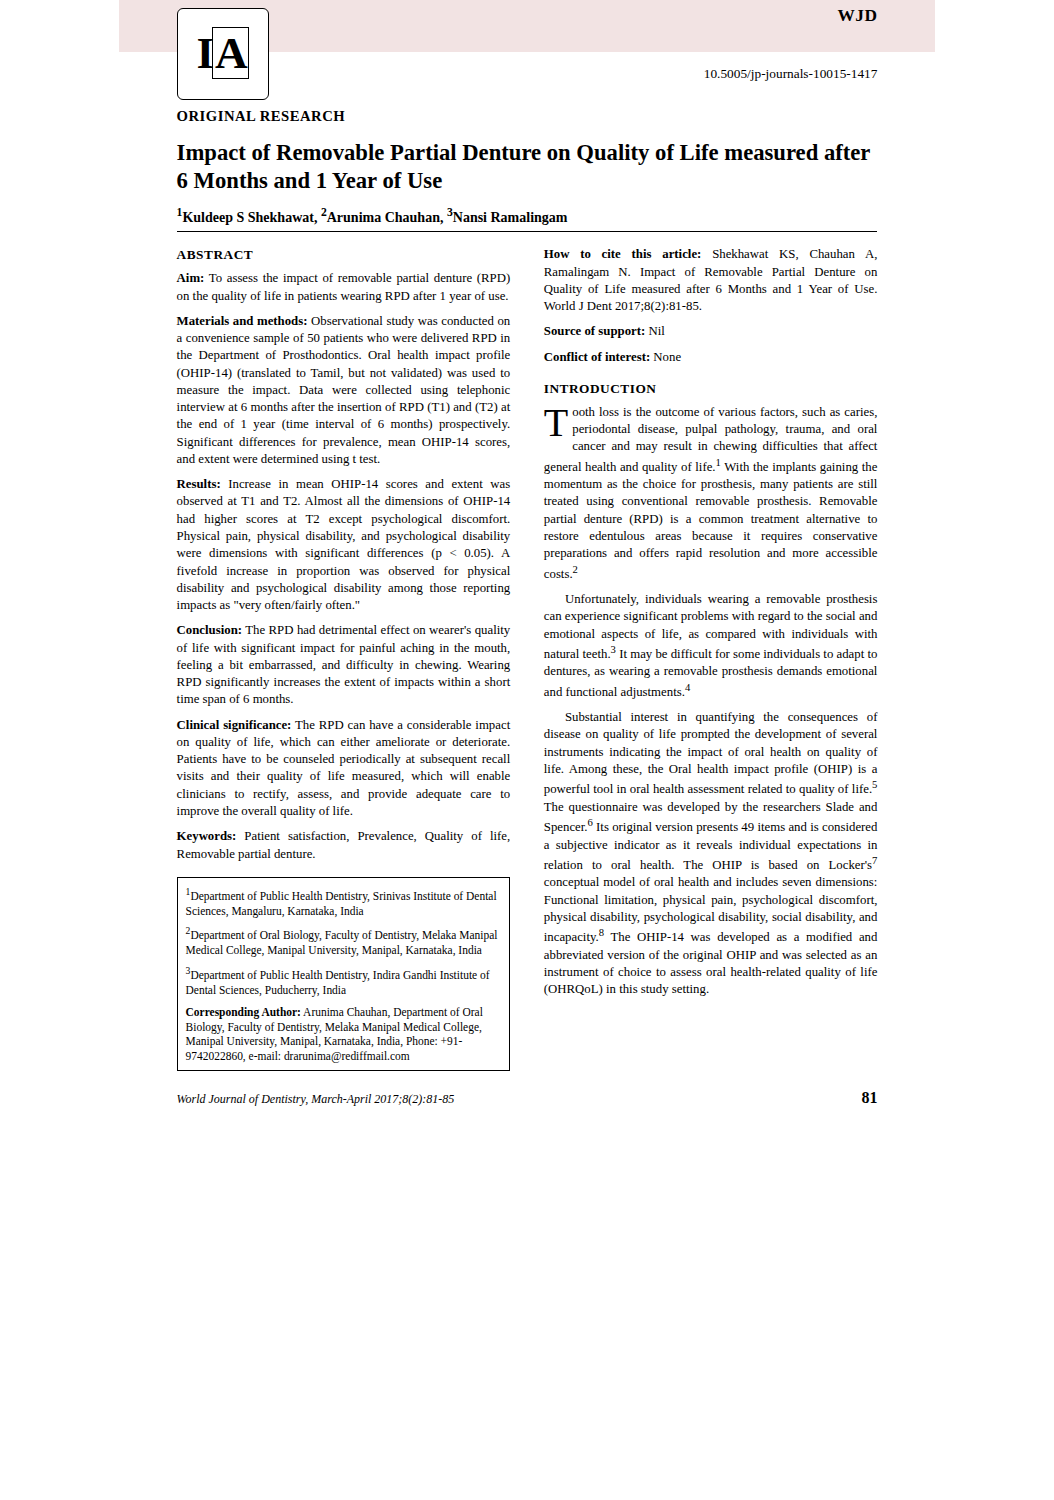IA
WJD
10.5005/jp-journals-10015-1417
ORIGINAL RESEARCH
Impact of Removable Partial Denture on Quality of Life measured after 6 Months and 1 Year of Use
1Kuldeep S Shekhawat, 2Arunima Chauhan, 3Nansi Ramalingam
ABSTRACT
Aim: To assess the impact of removable partial denture (RPD) on the quality of life in patients wearing RPD after 1 year of use.
Materials and methods: Observational study was conducted on a convenience sample of 50 patients who were delivered RPD in the Department of Prosthodontics. Oral health impact profile (OHIP-14) (translated to Tamil, but not validated) was used to measure the impact. Data were collected using telephonic interview at 6 months after the insertion of RPD (T1) and (T2) at the end of 1 year (time interval of 6 months) prospectively. Significant differences for prevalence, mean OHIP-14 scores, and extent were determined using t test.
Results: Increase in mean OHIP-14 scores and extent was observed at T1 and T2. Almost all the dimensions of OHIP-14 had higher scores at T2 except psychological discomfort. Physical pain, physical disability, and psychological disability were dimensions with significant differences (p < 0.05). A fivefold increase in proportion was observed for physical disability and psychological disability among those reporting impacts as "very often/fairly often."
Conclusion: The RPD had detrimental effect on wearer's quality of life with significant impact for painful aching in the mouth, feeling a bit embarrassed, and difficulty in chewing. Wearing RPD significantly increases the extent of impacts within a short time span of 6 months.
Clinical significance: The RPD can have a considerable impact on quality of life, which can either ameliorate or deteriorate. Patients have to be counseled periodically at subsequent recall visits and their quality of life measured, which will enable clinicians to rectify, assess, and provide adequate care to improve the overall quality of life.
Keywords: Patient satisfaction, Prevalence, Quality of life, Removable partial denture.
1Department of Public Health Dentistry, Srinivas Institute of Dental Sciences, Mangaluru, Karnataka, India
2Department of Oral Biology, Faculty of Dentistry, Melaka Manipal Medical College, Manipal University, Manipal, Karnataka, India
3Department of Public Health Dentistry, Indira Gandhi Institute of Dental Sciences, Puducherry, India
Corresponding Author: Arunima Chauhan, Department of Oral Biology, Faculty of Dentistry, Melaka Manipal Medical College, Manipal University, Manipal, Karnataka, India, Phone: +91-9742022860, e-mail: drarunima@rediffmail.com
How to cite this article: Shekhawat KS, Chauhan A, Ramalingam N. Impact of Removable Partial Denture on Quality of Life measured after 6 Months and 1 Year of Use. World J Dent 2017;8(2):81-85.
Source of support: Nil
Conflict of interest: None
INTRODUCTION
Tooth loss is the outcome of various factors, such as caries, periodontal disease, pulpal pathology, trauma, and oral cancer and may result in chewing difficulties that affect general health and quality of life.1 With the implants gaining the momentum as the choice for prosthesis, many patients are still treated using conventional removable prosthesis. Removable partial denture (RPD) is a common treatment alternative to restore edentulous areas because it requires conservative preparations and offers rapid resolution and more accessible costs.2
Unfortunately, individuals wearing a removable prosthesis can experience significant problems with regard to the social and emotional aspects of life, as compared with individuals with natural teeth.3 It may be difficult for some individuals to adapt to dentures, as wearing a removable prosthesis demands emotional and functional adjustments.4
Substantial interest in quantifying the consequences of disease on quality of life prompted the development of several instruments indicating the impact of oral health on quality of life. Among these, the Oral health impact profile (OHIP) is a powerful tool in oral health assessment related to quality of life.5 The questionnaire was developed by the researchers Slade and Spencer.6 Its original version presents 49 items and is considered a subjective indicator as it reveals individual expectations in relation to oral health. The OHIP is based on Locker's7 conceptual model of oral health and includes seven dimensions: Functional limitation, physical pain, psychological discomfort, physical disability, psychological disability, social disability, and incapacity.8 The OHIP-14 was developed as a modified and abbreviated version of the original OHIP and was selected as an instrument of choice to assess oral health-related quality of life (OHRQoL) in this study setting.
World Journal of Dentistry, March-April 2017;8(2):81-85
81